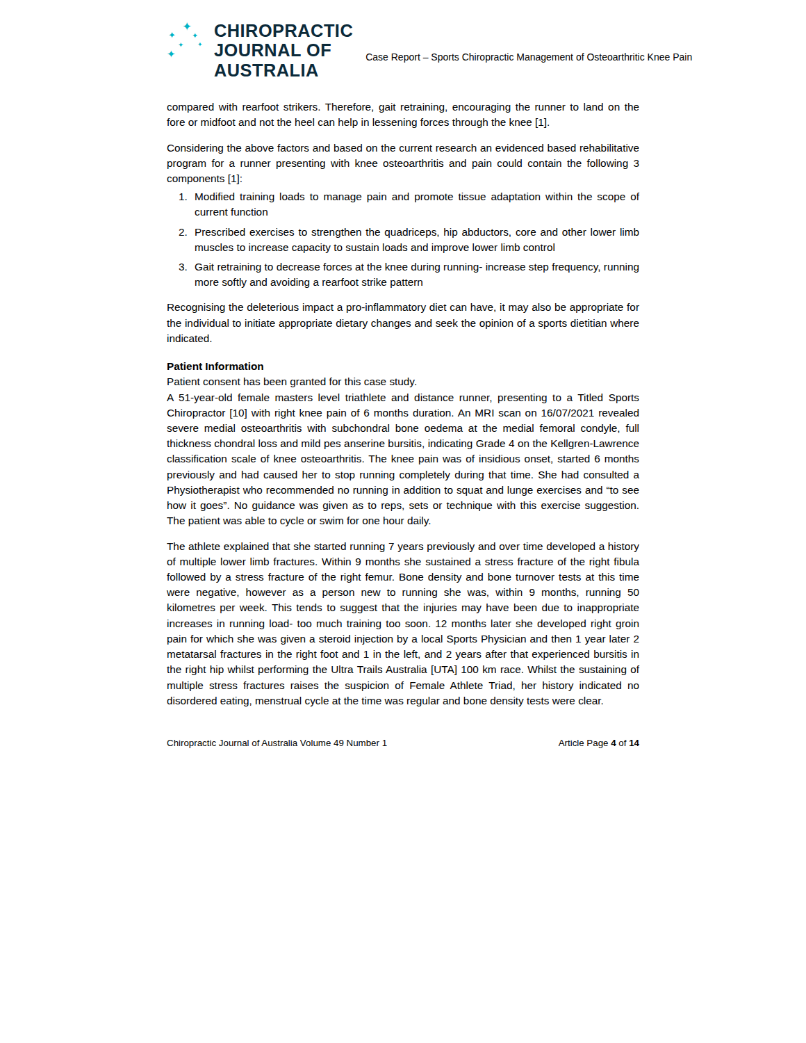✦ ✦ ✦ ✦ ✦ ✦
CHIROPRACTIC
JOURNAL OF
AUSTRALIA
Case Report – Sports Chiropractic Management of Osteoarthritic Knee Pain
compared with rearfoot strikers. Therefore, gait retraining, encouraging the runner to land on the fore or midfoot and not the heel can help in lessening forces through the knee [1].
Considering the above factors and based on the current research an evidenced based rehabilitative program for a runner presenting with knee osteoarthritis and pain could contain the following 3 components [1]:
Modified training loads to manage pain and promote tissue adaptation within the scope of current function
Prescribed exercises to strengthen the quadriceps, hip abductors, core and other lower limb muscles to increase capacity to sustain loads and improve lower limb control
Gait retraining to decrease forces at the knee during running- increase step frequency, running more softly and avoiding a rearfoot strike pattern
Recognising the deleterious impact a pro-inflammatory diet can have, it may also be appropriate for the individual to initiate appropriate dietary changes and seek the opinion of a sports dietitian where indicated.
Patient Information
Patient consent has been granted for this case study.
A 51-year-old female masters level triathlete and distance runner, presenting to a Titled Sports Chiropractor [10] with right knee pain of 6 months duration. An MRI scan on 16/07/2021 revealed severe medial osteoarthritis with subchondral bone oedema at the medial femoral condyle, full thickness chondral loss and mild pes anserine bursitis, indicating Grade 4 on the Kellgren-Lawrence classification scale of knee osteoarthritis. The knee pain was of insidious onset, started 6 months previously and had caused her to stop running completely during that time. She had consulted a Physiotherapist who recommended no running in addition to squat and lunge exercises and “to see how it goes”. No guidance was given as to reps, sets or technique with this exercise suggestion. The patient was able to cycle or swim for one hour daily.
The athlete explained that she started running 7 years previously and over time developed a history of multiple lower limb fractures. Within 9 months she sustained a stress fracture of the right fibula followed by a stress fracture of the right femur. Bone density and bone turnover tests at this time were negative, however as a person new to running she was, within 9 months, running 50 kilometres per week. This tends to suggest that the injuries may have been due to inappropriate increases in running load- too much training too soon. 12 months later she developed right groin pain for which she was given a steroid injection by a local Sports Physician and then 1 year later 2 metatarsal fractures in the right foot and 1 in the left, and 2 years after that experienced bursitis in the right hip whilst performing the Ultra Trails Australia [UTA] 100 km race. Whilst the sustaining of multiple stress fractures raises the suspicion of Female Athlete Triad, her history indicated no disordered eating, menstrual cycle at the time was regular and bone density tests were clear.
Chiropractic Journal of Australia Volume 49 Number 1
Article Page 4 of 14